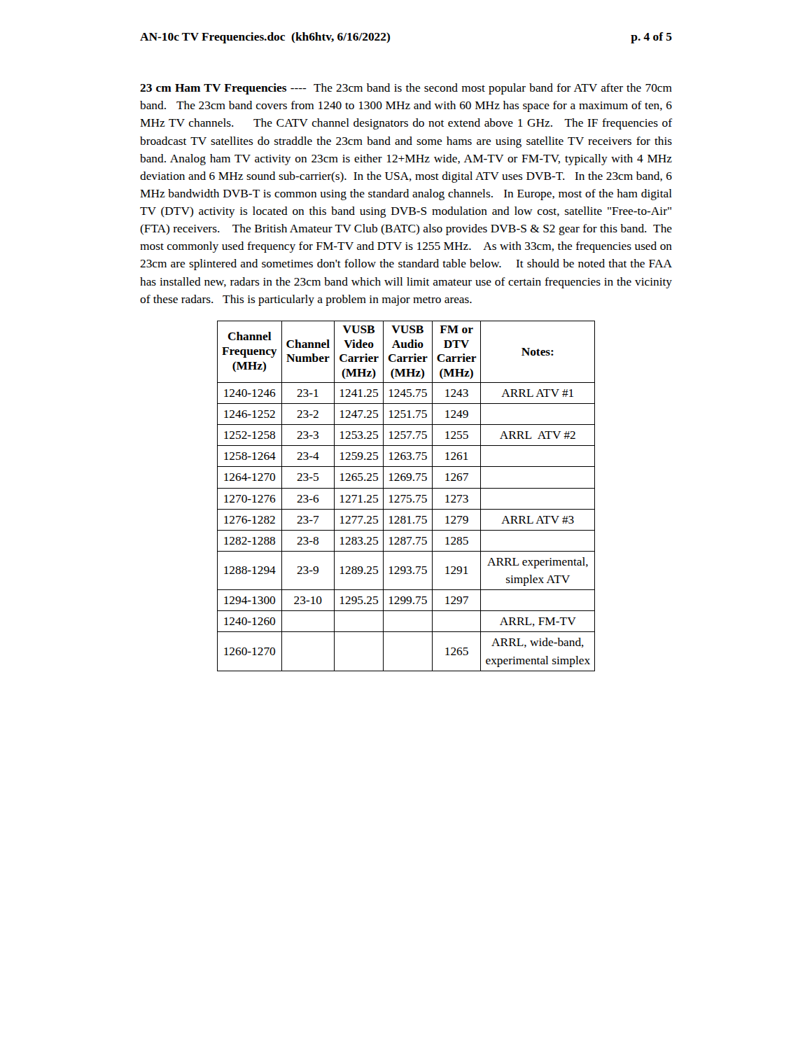AN-10c TV Frequencies.doc (kh6htv, 6/16/2022) p. 4 of 5
23 cm Ham TV Frequencies ---- The 23cm band is the second most popular band for ATV after the 70cm band. The 23cm band covers from 1240 to 1300 MHz and with 60 MHz has space for a maximum of ten, 6 MHz TV channels. The CATV channel designators do not extend above 1 GHz. The IF frequencies of broadcast TV satellites do straddle the 23cm band and some hams are using satellite TV receivers for this band. Analog ham TV activity on 23cm is either 12+MHz wide, AM-TV or FM-TV, typically with 4 MHz deviation and 6 MHz sound sub-carrier(s). In the USA, most digital ATV uses DVB-T. In the 23cm band, 6 MHz bandwidth DVB-T is common using the standard analog channels. In Europe, most of the ham digital TV (DTV) activity is located on this band using DVB-S modulation and low cost, satellite "Free-to-Air" (FTA) receivers. The British Amateur TV Club (BATC) also provides DVB-S & S2 gear for this band. The most commonly used frequency for FM-TV and DTV is 1255 MHz. As with 33cm, the frequencies used on 23cm are splintered and sometimes don't follow the standard table below. It should be noted that the FAA has installed new, radars in the 23cm band which will limit amateur use of certain frequencies in the vicinity of these radars. This is particularly a problem in major metro areas.
| Channel Frequency (MHz) | Channel Number | VUSB Video Carrier (MHz) | VUSB Audio Carrier (MHz) | FM or DTV Carrier (MHz) | Notes: |
| --- | --- | --- | --- | --- | --- |
| 1240-1246 | 23-1 | 1241.25 | 1245.75 | 1243 | ARRL ATV #1 |
| 1246-1252 | 23-2 | 1247.25 | 1251.75 | 1249 | |
| 1252-1258 | 23-3 | 1253.25 | 1257.75 | 1255 | ARRL ATV #2 |
| 1258-1264 | 23-4 | 1259.25 | 1263.75 | 1261 | |
| 1264-1270 | 23-5 | 1265.25 | 1269.75 | 1267 | |
| 1270-1276 | 23-6 | 1271.25 | 1275.75 | 1273 | |
| 1276-1282 | 23-7 | 1277.25 | 1281.75 | 1279 | ARRL ATV #3 |
| 1282-1288 | 23-8 | 1283.25 | 1287.75 | 1285 | |
| 1288-1294 | 23-9 | 1289.25 | 1293.75 | 1291 | ARRL experimental, simplex ATV |
| 1294-1300 | 23-10 | 1295.25 | 1299.75 | 1297 | |
| 1240-1260 | | | | | ARRL, FM-TV |
| 1260-1270 | | | | 1265 | ARRL, wide-band, experimental simplex |